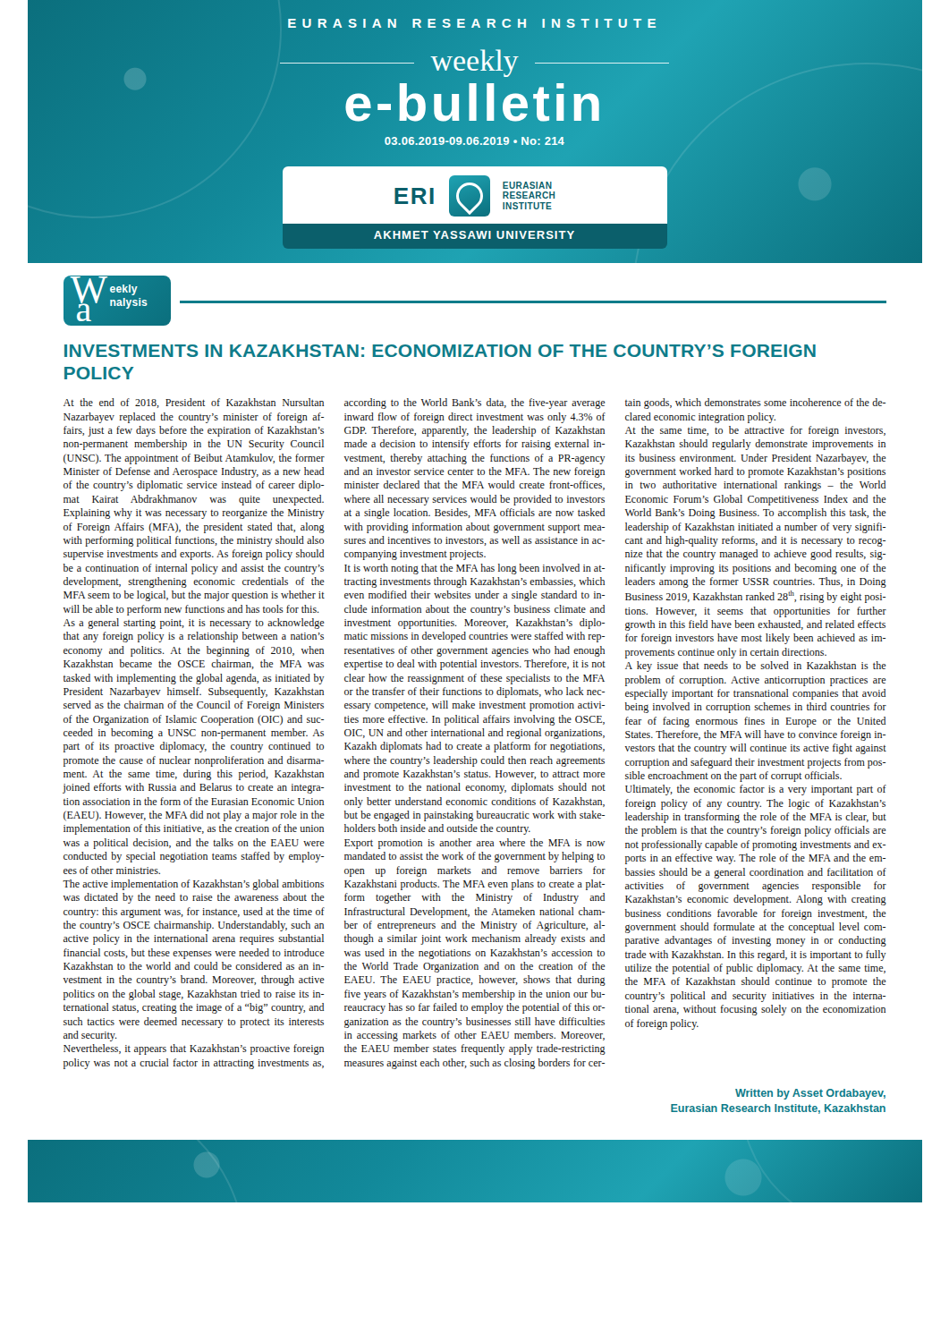Eurasian Research Institute
weekly
e-bulletin
03.06.2019-09.06.2019 • No: 214
ERI
Eurasian
Research
Institute
Akhmet Yassawi University
W a eekly nalysis
Investments in Kazakhstan: Economization of the Country’s Foreign Policy
At the end of 2018, President of Kazakhstan Nursultan Nazarbayev replaced the country’s minister of foreign affairs, just a few days before the expiration of Kazakhstan’s non-permanent membership in the UN Security Council (UNSC). The appointment of Beibut Atamkulov, the former Minister of Defense and Aerospace Industry, as a new head of the country’s diplomatic service instead of career diplomat Kairat Abdrakhmanov was quite unexpected. Explaining why it was necessary to reorganize the Ministry of Foreign Affairs (MFA), the president stated that, along with performing political functions, the ministry should also supervise investments and exports. As foreign policy should be a continuation of internal policy and assist the country’s development, strengthening economic credentials of the MFA seem to be logical, but the major question is whether it will be able to perform new functions and has tools for this.
As a general starting point, it is necessary to acknowledge that any foreign policy is a relationship between a nation’s economy and politics. At the beginning of 2010, when Kazakhstan became the OSCE chairman, the MFA was tasked with implementing the global agenda, as initiated by President Nazarbayev himself. Subsequently, Kazakhstan served as the chairman of the Council of Foreign Ministers of the Organization of Islamic Cooperation (OIC) and succeeded in becoming a UNSC non-permanent member. As part of its proactive diplomacy, the country continued to promote the cause of nuclear nonproliferation and disarmament. At the same time, during this period, Kazakhstan joined efforts with Russia and Belarus to create an integration association in the form of the Eurasian Economic Union (EAEU). However, the MFA did not play a major role in the implementation of this initiative, as the creation of the union was a political decision, and the talks on the EAEU were conducted by special negotiation teams staffed by employees of other ministries.
The active implementation of Kazakhstan’s global ambitions was dictated by the need to raise the awareness about the country: this argument was, for instance, used at the time of the country’s OSCE chairmanship. Understandably, such an active policy in the international arena requires substantial financial costs, but these expenses were needed to introduce Kazakhstan to the world and could be considered as an investment in the country’s brand. Moreover, through active politics on the global stage, Kazakhstan tried to raise its international status, creating the image of a “big” country, and such tactics were deemed necessary to protect its interests and security.
Nevertheless, it appears that Kazakhstan’s proactive foreign policy was not a crucial factor in attracting investments as, according to the World Bank’s data, the five-year average inward flow of foreign direct investment was only 4.3% of GDP. Therefore, apparently, the leadership of Kazakhstan made a decision to intensify efforts for raising external investment, thereby attaching the functions of a PR-agency and an investor service center to the MFA. The new foreign minister declared that the MFA would create front-offices, where all necessary services would be provided to investors at a single location. Besides, MFA officials are now tasked with providing information about government support measures and incentives to investors, as well as assistance in accompanying investment projects.
It is worth noting that the MFA has long been involved in attracting investments through Kazakhstan’s embassies, which even modified their websites under a single standard to include information about the country’s business climate and investment opportunities. Moreover, Kazakhstan’s diplomatic missions in developed countries were staffed with representatives of other government agencies who had enough expertise to deal with potential investors. Therefore, it is not clear how the reassignment of these specialists to the MFA or the transfer of their functions to diplomats, who lack necessary competence, will make investment promotion activities more effective. In political affairs involving the OSCE, OIC, UN and other international and regional organizations, Kazakh diplomats had to create a platform for negotiations, where the country’s leadership could then reach agreements and promote Kazakhstan’s status. However, to attract more investment to the national economy, diplomats should not only better understand economic conditions of Kazakhstan, but be engaged in painstaking bureaucratic work with stakeholders both inside and outside the country.
Export promotion is another area where the MFA is now mandated to assist the work of the government by helping to open up foreign markets and remove barriers for Kazakhstani products. The MFA even plans to create a platform together with the Ministry of Industry and Infrastructural Development, the Atameken national chamber of entrepreneurs and the Ministry of Agriculture, although a similar joint work mechanism already exists and was used in the negotiations on Kazakhstan’s accession to the World Trade Organization and on the creation of the EAEU. The EAEU practice, however, shows that during five years of Kazakhstan’s membership in the union our bureaucracy has so far failed to employ the potential of this organization as the country’s businesses still have difficulties in accessing markets of other EAEU members. Moreover, the EAEU member states frequently apply trade-restricting measures against each other, such as closing borders for certain goods, which demonstrates some incoherence of the declared economic integration policy.
At the same time, to be attractive for foreign investors, Kazakhstan should regularly demonstrate improvements in its business environment. Under President Nazarbayev, the government worked hard to promote Kazakhstan’s positions in two authoritative international rankings – the World Economic Forum’s Global Competitiveness Index and the World Bank’s Doing Business. To accomplish this task, the leadership of Kazakhstan initiated a number of very significant and high-quality reforms, and it is necessary to recognize that the country managed to achieve good results, significantly improving its positions and becoming one of the leaders among the former USSR countries. Thus, in Doing Business 2019, Kazakhstan ranked 28th, rising by eight positions. However, it seems that opportunities for further growth in this field have been exhausted, and related effects for foreign investors have most likely been achieved as improvements continue only in certain directions.
A key issue that needs to be solved in Kazakhstan is the problem of corruption. Active anticorruption practices are especially important for transnational companies that avoid being involved in corruption schemes in third countries for fear of facing enormous fines in Europe or the United States. Therefore, the MFA will have to convince foreign investors that the country will continue its active fight against corruption and safeguard their investment projects from possible encroachment on the part of corrupt officials.
Ultimately, the economic factor is a very important part of foreign policy of any country. The logic of Kazakhstan’s leadership in transforming the role of the MFA is clear, but the problem is that the country’s foreign policy officials are not professionally capable of promoting investments and exports in an effective way. The role of the MFA and the embassies should be a general coordination and facilitation of activities of government agencies responsible for Kazakhstan’s economic development. Along with creating business conditions favorable for foreign investment, the government should formulate at the conceptual level comparative advantages of investing money in or conducting trade with Kazakhstan. In this regard, it is important to fully utilize the potential of public diplomacy. At the same time, the MFA of Kazakhstan should continue to promote the country’s political and security initiatives in the international arena, without focusing solely on the economization of foreign policy.
Written by Asset Ordabayev,
Eurasian Research Institute, Kazakhstan